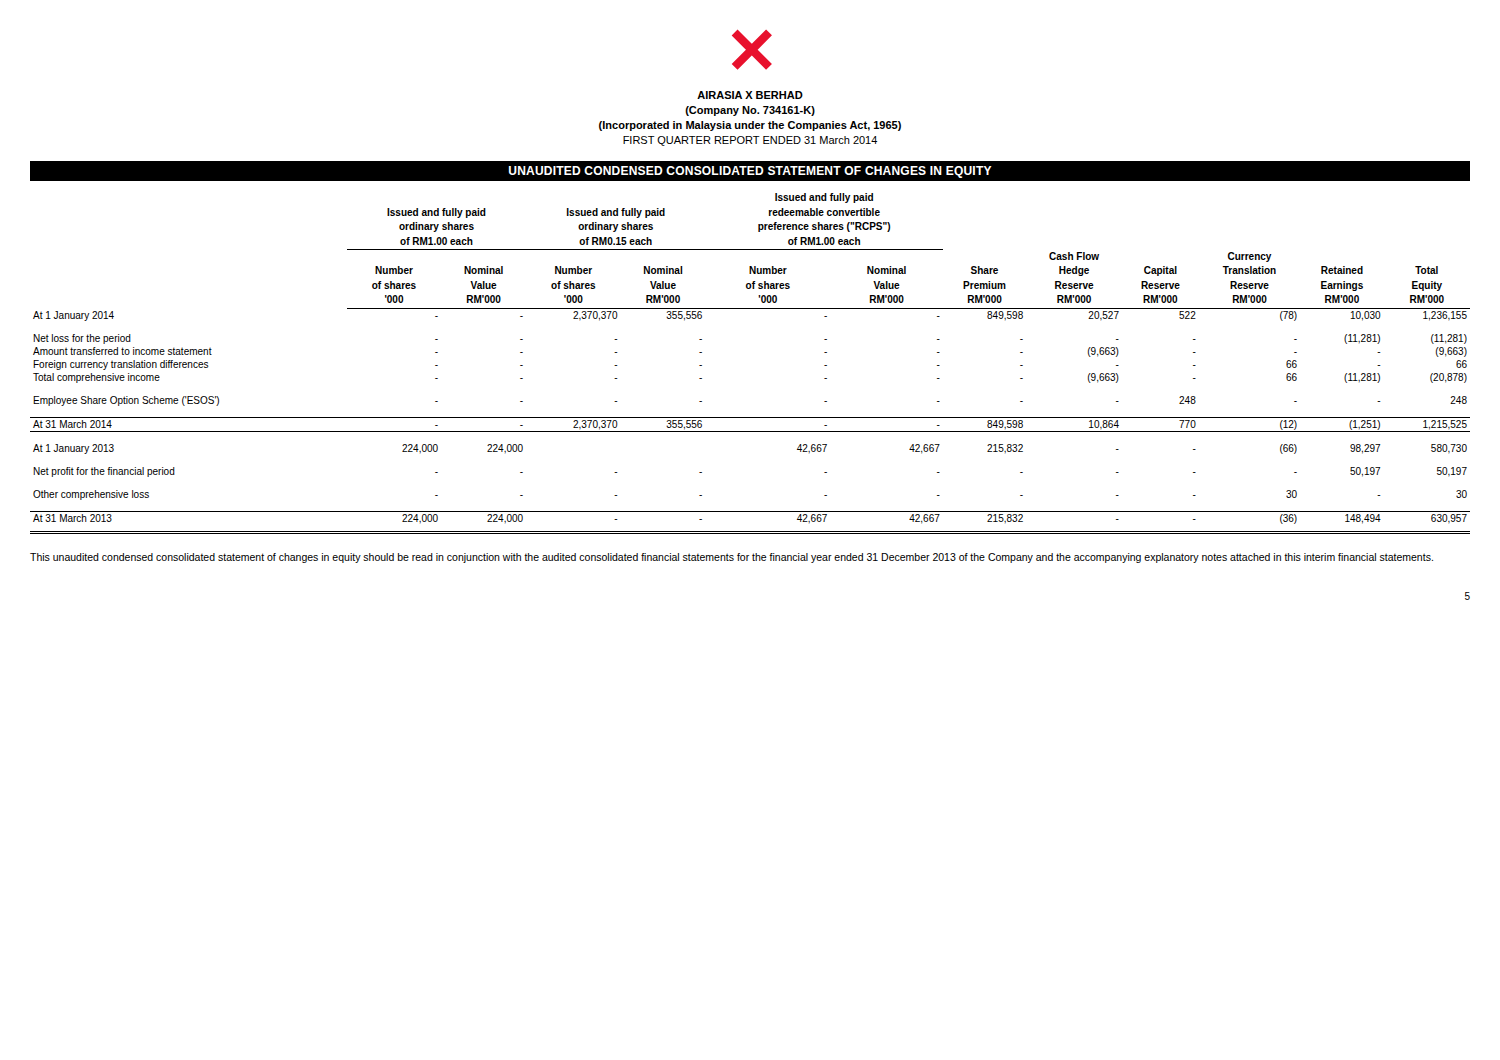✕
AIRASIA X BERHAD
(Company No. 734161-K)
(Incorporated in Malaysia under the Companies Act, 1965)
FIRST QUARTER REPORT ENDED 31 March 2014
UNAUDITED CONDENSED CONSOLIDATED STATEMENT OF CHANGES IN EQUITY
| | | | Issued and fully paid | |
| --- | --- | --- | --- | --- |
| | Issued and fully paid | Issued and fully paid | redeemable convertible | |
| | ordinary shares | ordinary shares | preference shares ("RCPS") | |
| | of RM1.00 each | of RM0.15 each | of RM1.00 each | |
| | | | | | | | | Cash Flow | | Currency | | |
| | Number | Nominal | Number | Nominal | Number | Nominal | Share | Hedge | Capital | Translation | Retained | Total |
| | of shares | Value | of shares | Value | of shares | Value | Premium | Reserve | Reserve | Reserve | Earnings | Equity |
| | '000 | RM'000 | '000 | RM'000 | '000 | RM'000 | RM'000 | RM'000 | RM'000 | RM'000 | RM'000 | RM'000 |
| At 1 January 2014 | - | - | 2,370,370 | 355,556 | - | - | 849,598 | 20,527 | 522 | (78) | 10,030 | 1,236,155 |
| Net loss for the period | - | - | - | - | - | - | - | - | - | - | (11,281) | (11,281) |
| Amount transferred to income statement | - | - | - | - | - | - | - | (9,663) | - | - | - | (9,663) |
| Foreign currency translation differences | - | - | - | - | - | - | - | - | - | 66 | - | 66 |
| Total comprehensive income | - | - | - | - | - | - | - | (9,663) | - | 66 | (11,281) | (20,878) |
| Employee Share Option Scheme ('ESOS') | - | - | - | - | - | - | - | - | 248 | - | - | 248 |
| At 31 March 2014 | - | - | 2,370,370 | 355,556 | - | - | 849,598 | 10,864 | 770 | (12) | (1,251) | 1,215,525 |
| At 1 January 2013 | 224,000 | 224,000 | | | 42,667 | 42,667 | 215,832 | - | - | (66) | 98,297 | 580,730 |
| Net profit for the financial period | - | - | - | - | - | - | - | - | - | - | 50,197 | 50,197 |
| Other comprehensive loss | - | - | - | - | - | - | - | - | - | 30 | - | 30 |
| At 31 March 2013 | 224,000 | 224,000 | - | - | 42,667 | 42,667 | 215,832 | - | - | (36) | 148,494 | 630,957 |
This unaudited condensed consolidated statement of changes in equity should be read in conjunction with the audited consolidated financial statements for the financial year ended 31 December 2013 of the Company and the accompanying explanatory notes attached in this interim financial statements.
5